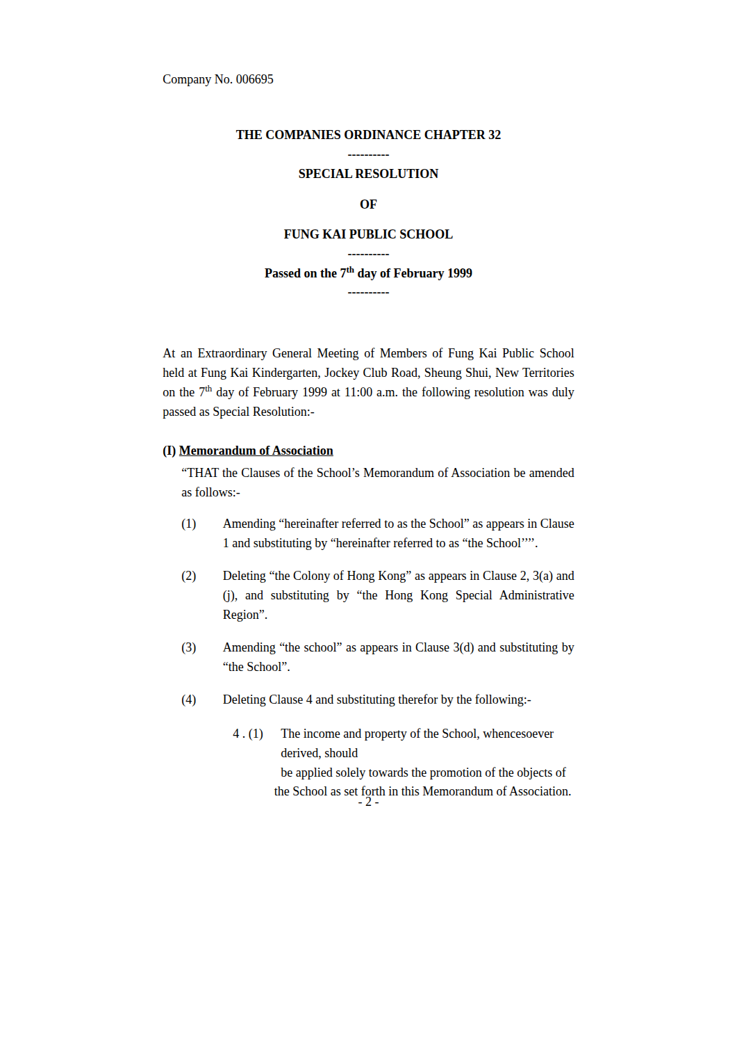Company No. 006695
THE COMPANIES ORDINANCE CHAPTER 32
----------
SPECIAL RESOLUTION
OF
FUNG KAI PUBLIC SCHOOL
----------
Passed on the 7th day of February 1999
----------
At an Extraordinary General Meeting of Members of Fung Kai Public School held at Fung Kai Kindergarten, Jockey Club Road, Sheung Shui, New Territories on the 7th day of February 1999 at 11:00 a.m. the following resolution was duly passed as Special Resolution:-
(I) Memorandum of Association
“THAT the Clauses of the School’s Memorandum of Association be amended as follows:-
(1) Amending “hereinafter referred to as the School” as appears in Clause 1 and substituting by “hereinafter referred to as “the School’’’’.
(2) Deleting “the Colony of Hong Kong” as appears in Clause 2, 3(a) and (j), and substituting by “the Hong Kong Special Administrative Region”.
(3) Amending “the school” as appears in Clause 3(d) and substituting by “the School”.
(4) Deleting Clause 4 and substituting therefor by the following:-
4 . (1) The income and property of the School, whencesoever derived, should be applied solely towards the promotion of the objects of the School as set forth in this Memorandum of Association.
- 2 -